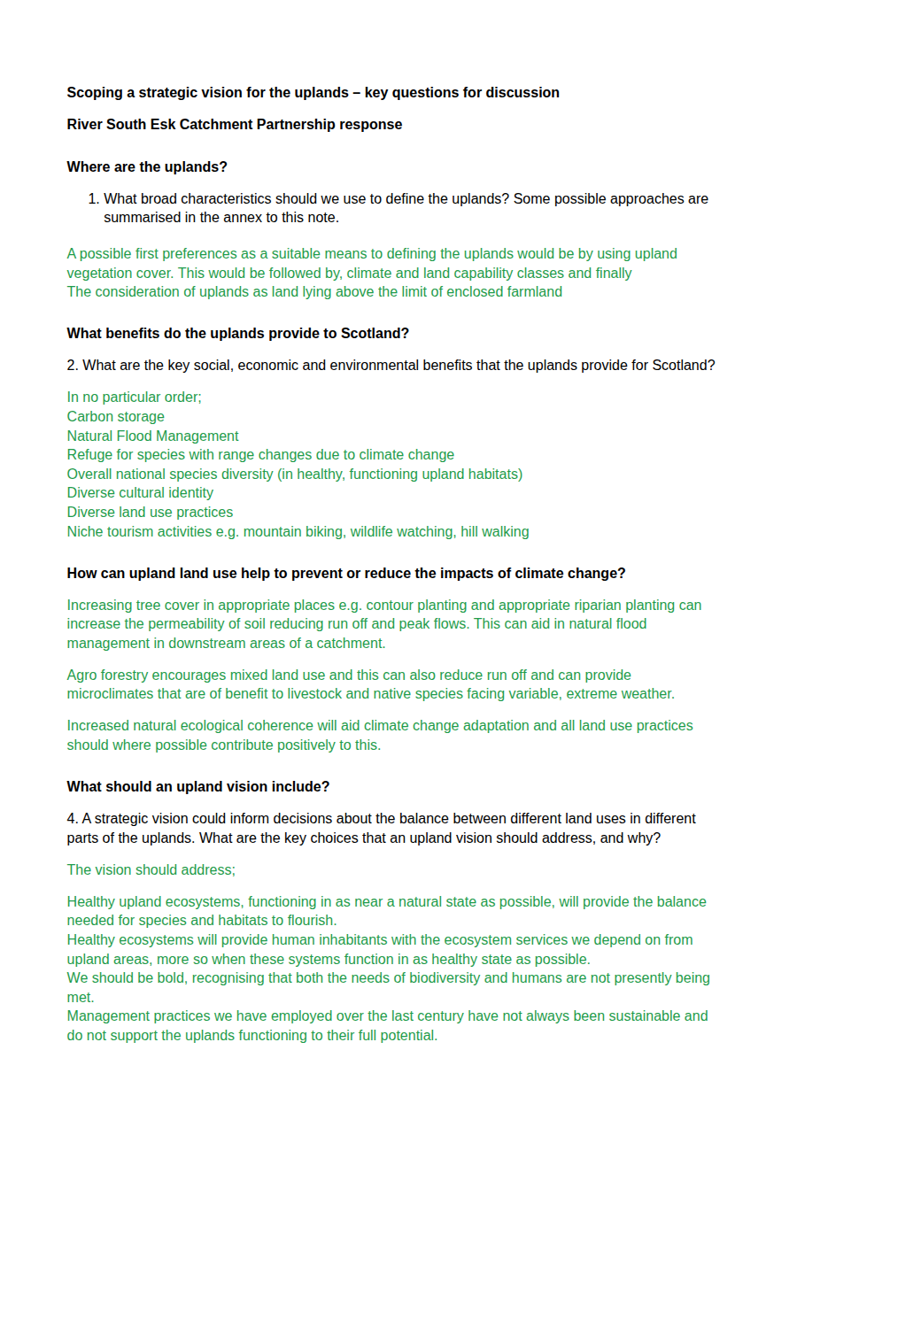Scoping a strategic vision for the uplands – key questions for discussion
River South Esk Catchment Partnership response
Where are the uplands?
What broad characteristics should we use to define the uplands? Some possible approaches are summarised in the annex to this note.
A possible first preferences as a suitable means to defining the uplands would be by using upland vegetation cover. This would be followed by, climate and land capability classes and finally
The consideration of uplands as land lying above the limit of enclosed farmland
What benefits do the uplands provide to Scotland?
2. What are the key social, economic and environmental benefits that the uplands provide for Scotland?
In no particular order;
Carbon storage
Natural Flood Management
Refuge for species with range changes due to climate change
Overall national species diversity (in healthy, functioning upland habitats)
Diverse cultural identity
Diverse land use practices
Niche tourism activities e.g. mountain biking, wildlife watching, hill walking
How can upland land use help to prevent or reduce the impacts of climate change?
Increasing tree cover in appropriate places e.g. contour planting and appropriate riparian planting can increase the permeability of soil reducing run off and peak flows. This can aid in natural flood management in downstream areas of a catchment.
Agro forestry encourages mixed land use and this can also reduce run off and can provide microclimates that are of benefit to livestock and native species facing variable, extreme weather.
Increased natural ecological coherence will aid climate change adaptation and all land use practices should where possible contribute positively to this.
What should an upland vision include?
4. A strategic vision could inform decisions about the balance between different land uses in different parts of the uplands. What are the key choices that an upland vision should address, and why?
The vision should address;
Healthy upland ecosystems, functioning in as near a natural state as possible, will provide the balance needed for species and habitats to flourish.
Healthy ecosystems will provide human inhabitants with the ecosystem services we depend on from upland areas, more so when these systems function in as healthy state as possible.
We should be bold, recognising that both the needs of biodiversity and humans are not presently being met.
Management practices we have employed over the last century have not always been sustainable and do not support the uplands functioning to their full potential.